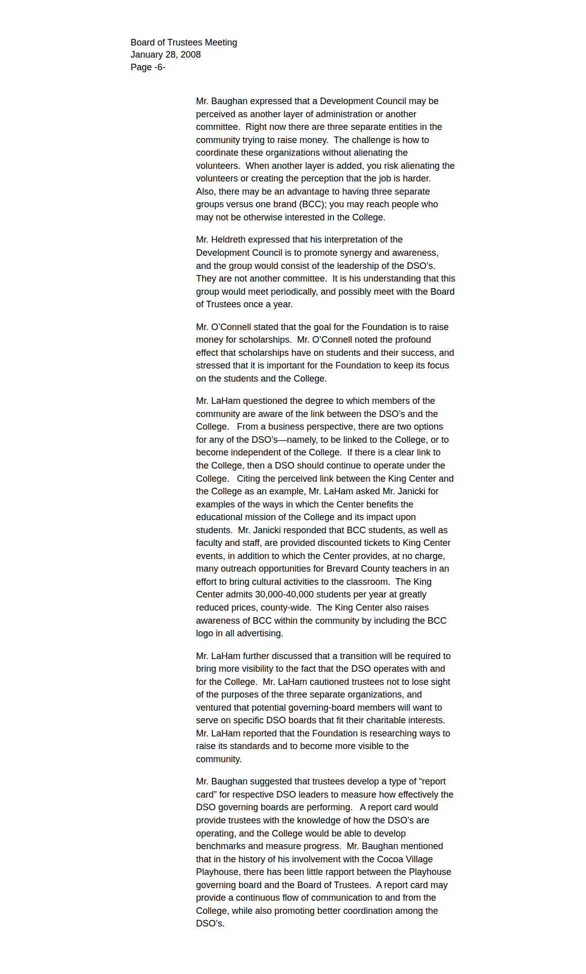Board of Trustees Meeting
January 28, 2008
Page -6-
Mr. Baughan expressed that a Development Council may be perceived as another layer of administration or another committee. Right now there are three separate entities in the community trying to raise money. The challenge is how to coordinate these organizations without alienating the volunteers. When another layer is added, you risk alienating the volunteers or creating the perception that the job is harder. Also, there may be an advantage to having three separate groups versus one brand (BCC); you may reach people who may not be otherwise interested in the College.
Mr. Heldreth expressed that his interpretation of the Development Council is to promote synergy and awareness, and the group would consist of the leadership of the DSO’s. They are not another committee. It is his understanding that this group would meet periodically, and possibly meet with the Board of Trustees once a year.
Mr. O’Connell stated that the goal for the Foundation is to raise money for scholarships. Mr. O’Connell noted the profound effect that scholarships have on students and their success, and stressed that it is important for the Foundation to keep its focus on the students and the College.
Mr. LaHam questioned the degree to which members of the community are aware of the link between the DSO’s and the College. From a business perspective, there are two options for any of the DSO’s—namely, to be linked to the College, or to become independent of the College. If there is a clear link to the College, then a DSO should continue to operate under the College. Citing the perceived link between the King Center and the College as an example, Mr. LaHam asked Mr. Janicki for examples of the ways in which the Center benefits the educational mission of the College and its impact upon students. Mr. Janicki responded that BCC students, as well as faculty and staff, are provided discounted tickets to King Center events, in addition to which the Center provides, at no charge, many outreach opportunities for Brevard County teachers in an effort to bring cultural activities to the classroom. The King Center admits 30,000-40,000 students per year at greatly reduced prices, county-wide. The King Center also raises awareness of BCC within the community by including the BCC logo in all advertising.
Mr. LaHam further discussed that a transition will be required to bring more visibility to the fact that the DSO operates with and for the College. Mr. LaHam cautioned trustees not to lose sight of the purposes of the three separate organizations, and ventured that potential governing-board members will want to serve on specific DSO boards that fit their charitable interests. Mr. LaHam reported that the Foundation is researching ways to raise its standards and to become more visible to the community.
Mr. Baughan suggested that trustees develop a type of “report card” for respective DSO leaders to measure how effectively the DSO governing boards are performing. A report card would provide trustees with the knowledge of how the DSO’s are operating, and the College would be able to develop benchmarks and measure progress. Mr. Baughan mentioned that in the history of his involvement with the Cocoa Village Playhouse, there has been little rapport between the Playhouse governing board and the Board of Trustees. A report card may provide a continuous flow of communication to and from the College, while also promoting better coordination among the DSO’s.